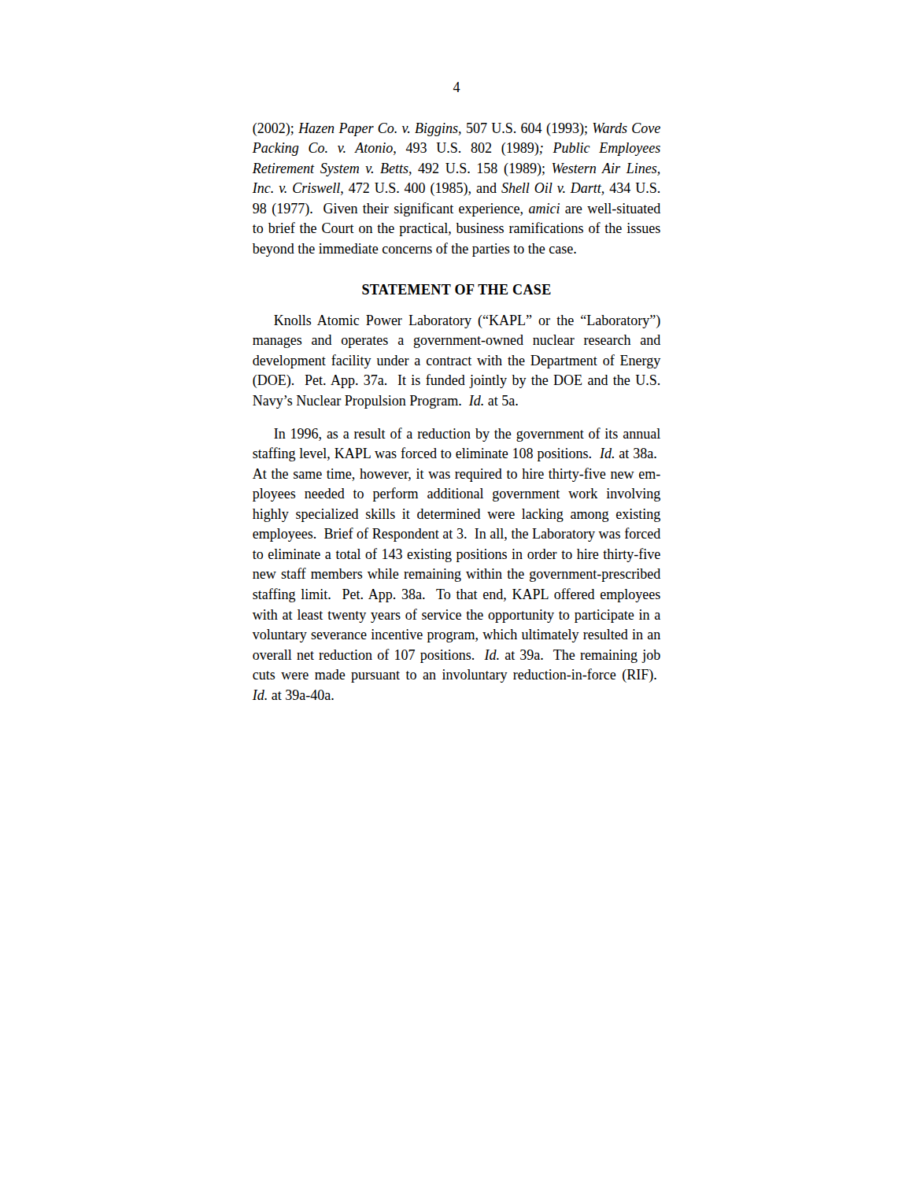4
(2002); Hazen Paper Co. v. Biggins, 507 U.S. 604 (1993); Wards Cove Packing Co. v. Atonio, 493 U.S. 802 (1989); Public Employees Retirement System v. Betts, 492 U.S. 158 (1989); Western Air Lines, Inc. v. Criswell, 472 U.S. 400 (1985), and Shell Oil v. Dartt, 434 U.S. 98 (1977). Given their significant experi­ence, amici are well-situated to brief the Court on the practical, business ramifications of the issues beyond the immediate concerns of the parties to the case.
STATEMENT OF THE CASE
Knolls Atomic Power Laboratory (“KAPL” or the “Laboratory”) manages and operates a government-owned nuclear research and development facility under a contract with the Department of Energy (DOE). Pet. App. 37a. It is funded jointly by the DOE and the U.S. Navy’s Nuclear Propulsion Program. Id. at 5a.
In 1996, as a result of a reduction by the govern­ment of its annual staffing level, KAPL was forced to eliminate 108 positions. Id. at 38a. At the same time, however, it was required to hire thirty-five new em­ployees needed to perform additional government work involving highly specialized skills it determined were lacking among existing employees. Brief of Respon­dent at 3. In all, the Laboratory was forced to elimi­nate a total of 143 existing positions in order to hire thirty-five new staff members while remaining within the government-prescribed staffing limit. Pet. App. 38a. To that end, KAPL offered employees with at least twenty years of service the opportunity to par­ticipate in a voluntary severance incentive program, which ultimately resulted in an overall net reduction of 107 positions. Id. at 39a. The remaining job cuts were made pursuant to an involuntary reduction-in-force (RIF). Id. at 39a-40a.